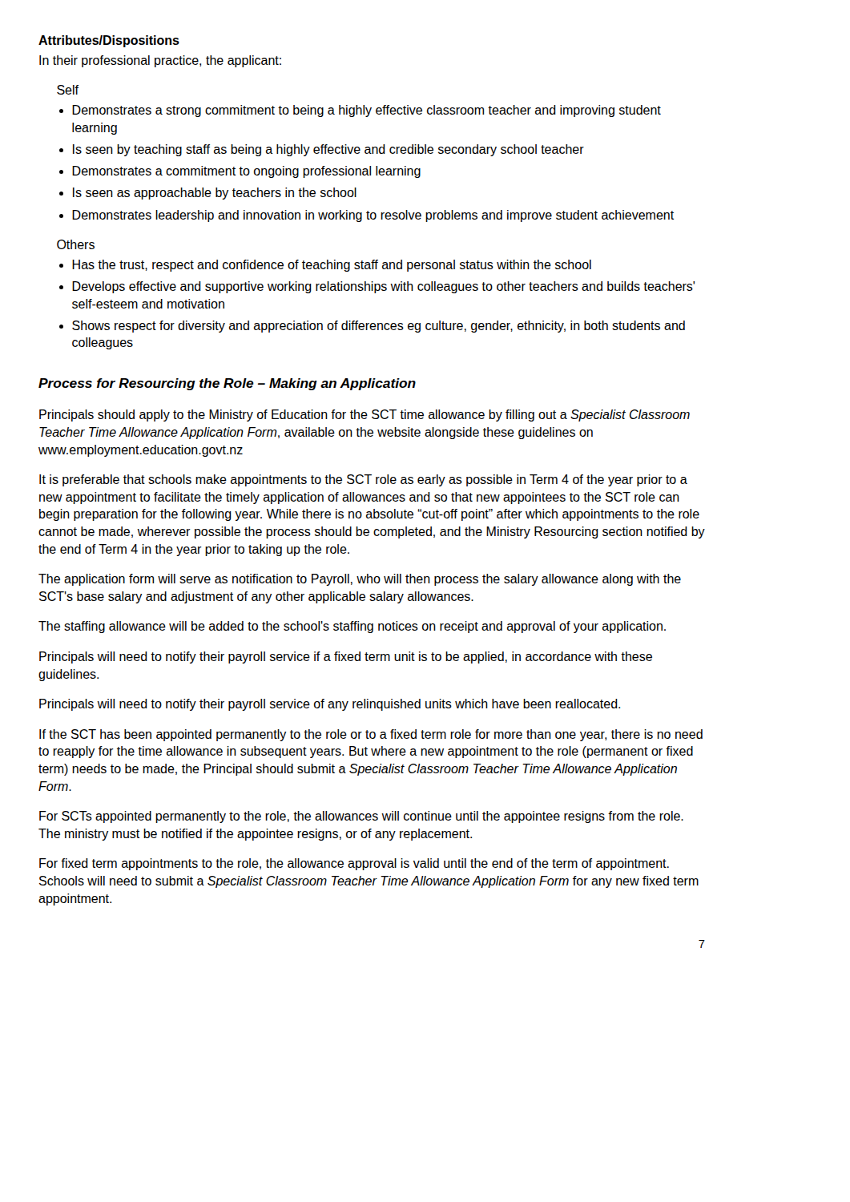Attributes/Dispositions
In their professional practice, the applicant:
Self
Demonstrates a strong commitment to being a highly effective classroom teacher and improving student learning
Is seen by teaching staff as being a highly effective and credible secondary school teacher
Demonstrates a commitment to ongoing professional learning
Is seen as approachable by teachers in the school
Demonstrates leadership and innovation in working to resolve problems and improve student achievement
Others
Has the trust, respect and confidence of teaching staff and personal status within the school
Develops effective and supportive working relationships with colleagues to other teachers and builds teachers' self-esteem and motivation
Shows respect for diversity and appreciation of differences eg culture, gender, ethnicity, in both students and colleagues
Process for Resourcing the Role – Making an Application
Principals should apply to the Ministry of Education for the SCT time allowance by filling out a Specialist Classroom Teacher Time Allowance Application Form, available on the website alongside these guidelines on www.employment.education.govt.nz
It is preferable that schools make appointments to the SCT role as early as possible in Term 4 of the year prior to a new appointment to facilitate the timely application of allowances and so that new appointees to the SCT role can begin preparation for the following year. While there is no absolute “cut-off point” after which appointments to the role cannot be made, wherever possible the process should be completed, and the Ministry Resourcing section notified by the end of Term 4 in the year prior to taking up the role.
The application form will serve as notification to Payroll, who will then process the salary allowance along with the SCT's base salary and adjustment of any other applicable salary allowances.
The staffing allowance will be added to the school's staffing notices on receipt and approval of your application.
Principals will need to notify their payroll service if a fixed term unit is to be applied, in accordance with these guidelines.
Principals will need to notify their payroll service of any relinquished units which have been reallocated.
If the SCT has been appointed permanently to the role or to a fixed term role for more than one year, there is no need to reapply for the time allowance in subsequent years. But where a new appointment to the role (permanent or fixed term) needs to be made, the Principal should submit a Specialist Classroom Teacher Time Allowance Application Form.
For SCTs appointed permanently to the role, the allowances will continue until the appointee resigns from the role. The ministry must be notified if the appointee resigns, or of any replacement.
For fixed term appointments to the role, the allowance approval is valid until the end of the term of appointment. Schools will need to submit a Specialist Classroom Teacher Time Allowance Application Form for any new fixed term appointment.
7